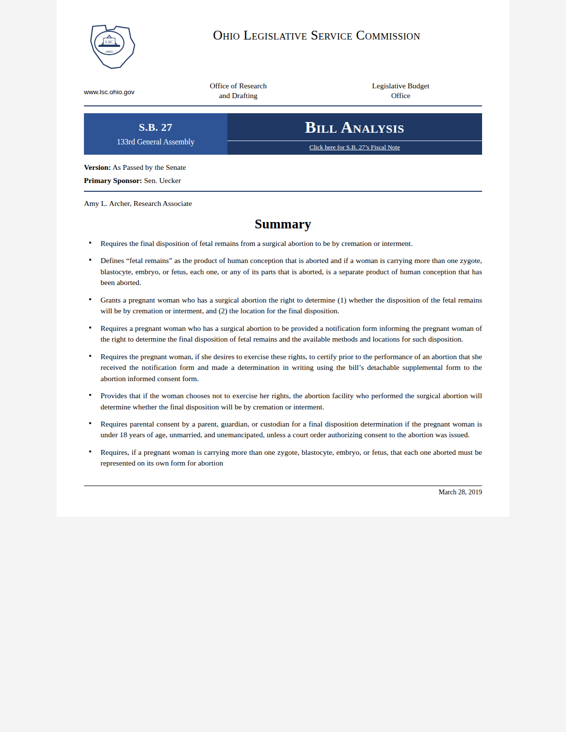LSC OHIO
Ohio Legislative Service Commission
www.lsc.ohio.gov
Office of Research
and Drafting
Legislative Budget
Office
S.B. 27
133rd General Assembly
Bill Analysis
Click here for S.B. 27’s Fiscal Note
Version: As Passed by the Senate
Primary Sponsor: Sen. Uecker
Amy L. Archer, Research Associate
Summary
Requires the final disposition of fetal remains from a surgical abortion to be by cremation or interment.
Defines “fetal remains” as the product of human conception that is aborted and if a woman is carrying more than one zygote, blastocyte, embryo, or fetus, each one, or any of its parts that is aborted, is a separate product of human conception that has been aborted.
Grants a pregnant woman who has a surgical abortion the right to determine (1) whether the disposition of the fetal remains will be by cremation or interment, and (2) the location for the final disposition.
Requires a pregnant woman who has a surgical abortion to be provided a notification form informing the pregnant woman of the right to determine the final disposition of fetal remains and the available methods and locations for such disposition.
Requires the pregnant woman, if she desires to exercise these rights, to certify prior to the performance of an abortion that she received the notification form and made a determination in writing using the bill’s detachable supplemental form to the abortion informed consent form.
Provides that if the woman chooses not to exercise her rights, the abortion facility who performed the surgical abortion will determine whether the final disposition will be by cremation or interment.
Requires parental consent by a parent, guardian, or custodian for a final disposition determination if the pregnant woman is under 18 years of age, unmarried, and unemancipated, unless a court order authorizing consent to the abortion was issued.
Requires, if a pregnant woman is carrying more than one zygote, blastocyte, embryo, or fetus, that each one aborted must be represented on its own form for abortion
March 28, 2019